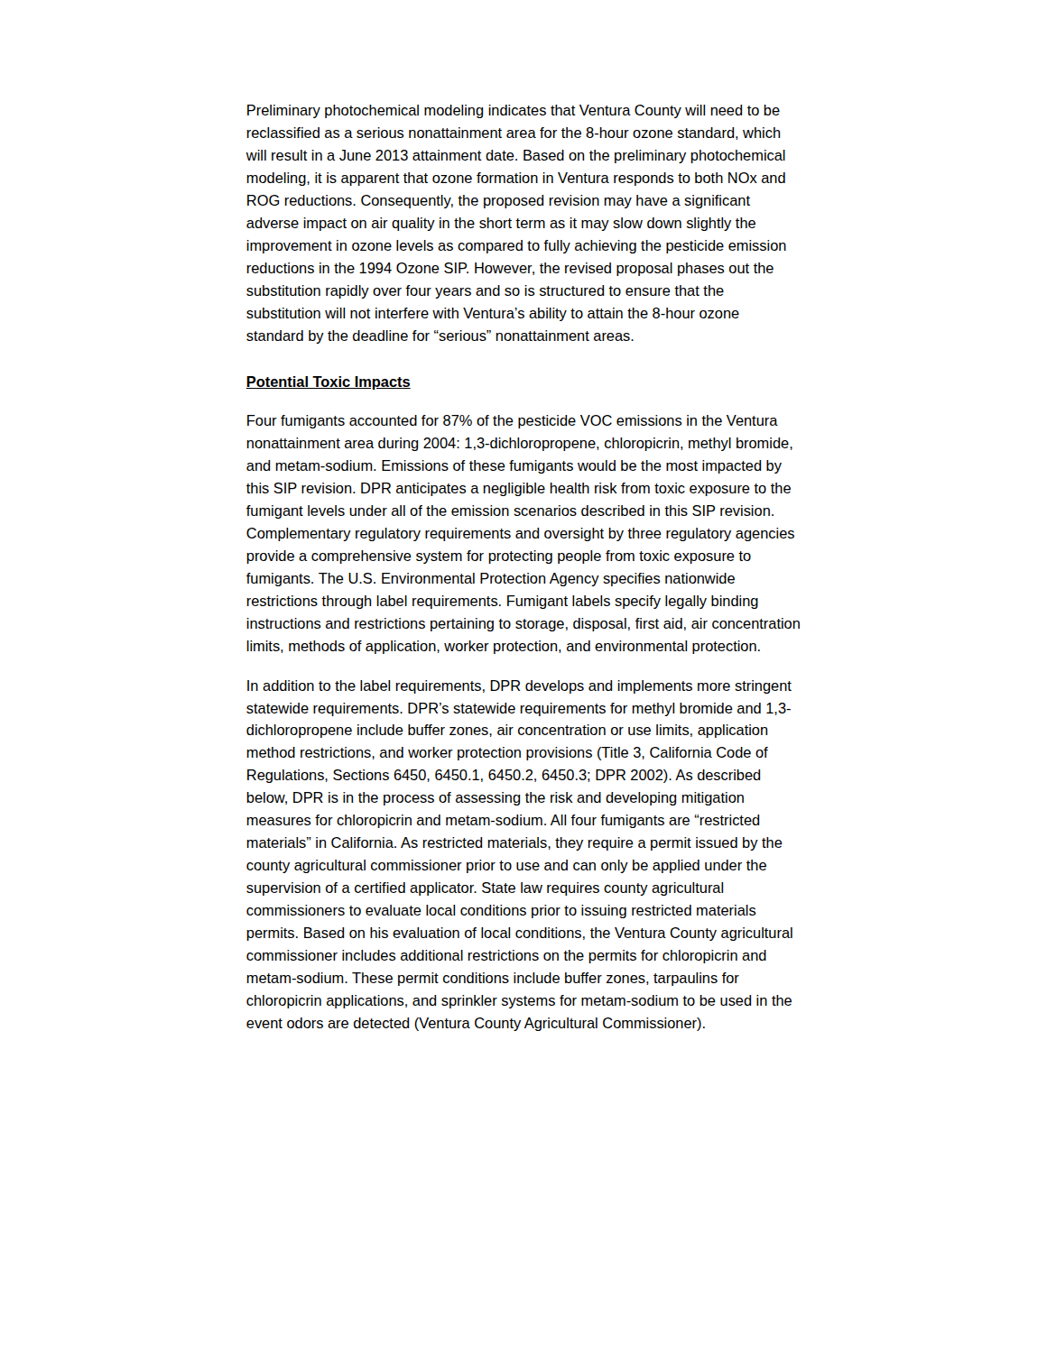Preliminary photochemical modeling indicates that Ventura County will need to be reclassified as a serious nonattainment area for the 8-hour ozone standard, which will result in a June 2013 attainment date. Based on the preliminary photochemical modeling, it is apparent that ozone formation in Ventura responds to both NOx and ROG reductions. Consequently, the proposed revision may have a significant adverse impact on air quality in the short term as it may slow down slightly the improvement in ozone levels as compared to fully achieving the pesticide emission reductions in the 1994 Ozone SIP. However, the revised proposal phases out the substitution rapidly over four years and so is structured to ensure that the substitution will not interfere with Ventura’s ability to attain the 8-hour ozone standard by the deadline for “serious” nonattainment areas.
Potential Toxic Impacts
Four fumigants accounted for 87% of the pesticide VOC emissions in the Ventura nonattainment area during 2004: 1,3-dichloropropene, chloropicrin, methyl bromide, and metam-sodium. Emissions of these fumigants would be the most impacted by this SIP revision. DPR anticipates a negligible health risk from toxic exposure to the fumigant levels under all of the emission scenarios described in this SIP revision. Complementary regulatory requirements and oversight by three regulatory agencies provide a comprehensive system for protecting people from toxic exposure to fumigants. The U.S. Environmental Protection Agency specifies nationwide restrictions through label requirements. Fumigant labels specify legally binding instructions and restrictions pertaining to storage, disposal, first aid, air concentration limits, methods of application, worker protection, and environmental protection.
In addition to the label requirements, DPR develops and implements more stringent statewide requirements. DPR’s statewide requirements for methyl bromide and 1,3-dichloropropene include buffer zones, air concentration or use limits, application method restrictions, and worker protection provisions (Title 3, California Code of Regulations, Sections 6450, 6450.1, 6450.2, 6450.3; DPR 2002). As described below, DPR is in the process of assessing the risk and developing mitigation measures for chloropicrin and metam-sodium. All four fumigants are “restricted materials” in California. As restricted materials, they require a permit issued by the county agricultural commissioner prior to use and can only be applied under the supervision of a certified applicator. State law requires county agricultural commissioners to evaluate local conditions prior to issuing restricted materials permits. Based on his evaluation of local conditions, the Ventura County agricultural commissioner includes additional restrictions on the permits for chloropicrin and metam-sodium. These permit conditions include buffer zones, tarpaulins for chloropicrin applications, and sprinkler systems for metam-sodium to be used in the event odors are detected (Ventura County Agricultural Commissioner).